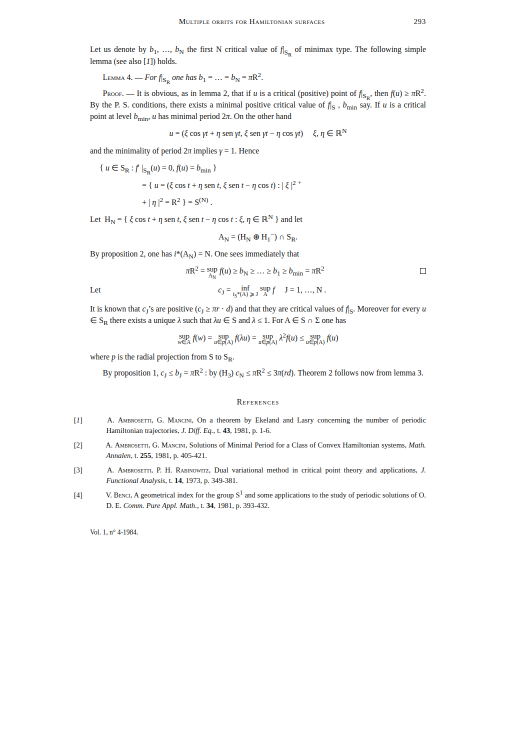Multiple orbits for Hamiltonian surfaces 293
Let us denote by b1, …, bN the first N critical value of f|SR of minimax type. The following simple lemma (see also [1]) holds.
Lemma 4. — For f|SR one has b1 = … = bN = π R2.
Proof. — It is obvious, as in lemma 2, that if u is a critical (positive) point of f|SR, then f(u) ≥ π R2. By the P. S. conditions, there exists a minimal positive critical value of f|S , bmin say. If u is a critical point at level bmin, u has minimal period 2π. On the other hand
u = (ξ cos γt + η sen γt, ξ sen γt − η cos γt) ξ, η ∈ ℝN
and the minimality of period 2π implies γ = 1. Hence
{ u ∈ SR : f′ |SR(u) = 0, f(u) = bmin }
= { u = (ξ cos t + η sen t, ξ sen t − η cos t) : | ξ |2 +
+ | η |2 = R2 } = S(N) .
Let HN = { ξ cos t + η sen t, ξ sen t − η cos t : ξ, η ∈ ℝN } and let
AN = (HN ⊕ H1−) ∩ SR.
By proposition 2, one has i*(AN) = N. One sees immediately that
π R2 = sup AN f(u) ≥ bN ≥ … ≥ b1 ≥ bmin = π R2
Let cJ = inf iS*(A) ⩾ J sup A f J = 1, …, N .
It is known that cJ’s are positive (cJ ≥ πr · d) and that they are critical values of f|S. Moreover for every u ∈ SR there exists a unique λ such that λu ∈ S and λ ≤ 1. For A ∈ S ∩ Σ one has
sup w∈A f(w) = sup u∈p(A) f(λu) = sup u∈p(A) λ2f(u) ≤ sup u∈p(A) f(u)
where p is the radial projection from S to SR.
By proposition 1, cJ ≤ bJ = π R2 : by (H3) cN ≤ π R2 ≤ 3π(rd). Theorem 2 follows now from lemma 3.
References
[1] A. Ambrosetti, G. Mancini, On a theorem by Ekeland and Lasry concerning the number of periodic Hamiltonian trajectories, J. Diff. Eq., t. 43, 1981, p. 1-6.
[2] A. Ambrosetti, G. Mancini, Solutions of Minimal Period for a Class of Convex Hamiltonian systems, Math. Annalen, t. 255, 1981, p. 405-421.
[3] A. Ambrosetti, P. H. Rabinowitz, Dual variational method in critical point theory and applications, J. Functional Analysis, t. 14, 1973, p. 349-381.
[4] V. Benci, A geometrical index for the group S1 and some applications to the study of periodic solutions of O. D. E. Comm. Pure Appl. Math., t. 34, 1981, p. 393-432.
Vol. 1, n° 4-1984.